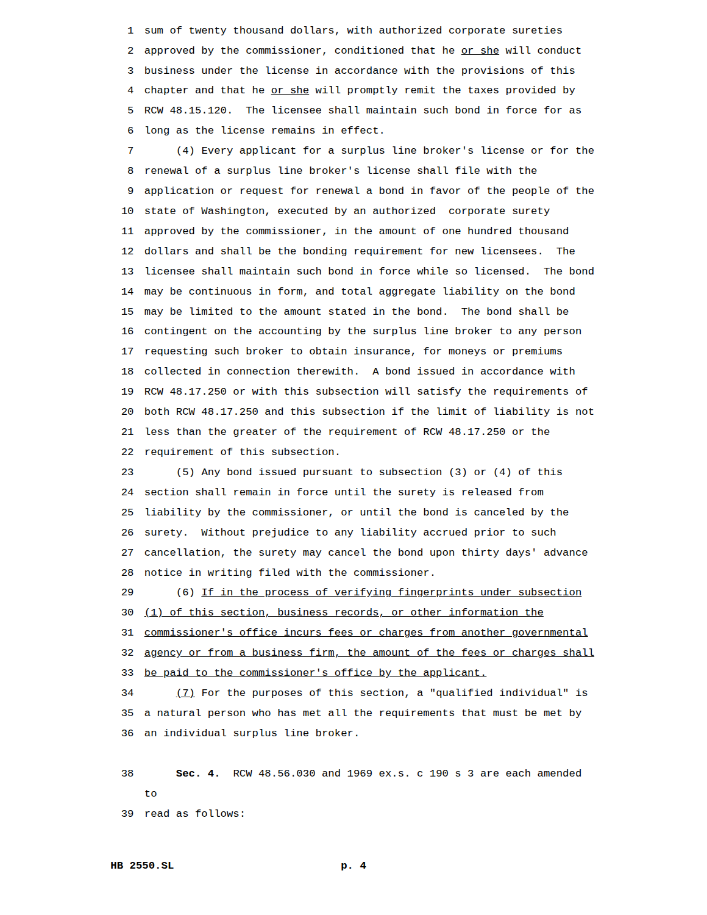sum of twenty thousand dollars, with authorized corporate sureties
approved by the commissioner, conditioned that he or she will conduct
business under the license in accordance with the provisions of this
chapter and that he or she will promptly remit the taxes provided by
RCW 48.15.120. The licensee shall maintain such bond in force for as
long as the license remains in effect.
(4) Every applicant for a surplus line broker's license or for the
renewal of a surplus line broker's license shall file with the
application or request for renewal a bond in favor of the people of the
state of Washington, executed by an authorized corporate surety
approved by the commissioner, in the amount of one hundred thousand
dollars and shall be the bonding requirement for new licensees. The
licensee shall maintain such bond in force while so licensed. The bond
may be continuous in form, and total aggregate liability on the bond
may be limited to the amount stated in the bond. The bond shall be
contingent on the accounting by the surplus line broker to any person
requesting such broker to obtain insurance, for moneys or premiums
collected in connection therewith. A bond issued in accordance with
RCW 48.17.250 or with this subsection will satisfy the requirements of
both RCW 48.17.250 and this subsection if the limit of liability is not
less than the greater of the requirement of RCW 48.17.250 or the
requirement of this subsection.
(5) Any bond issued pursuant to subsection (3) or (4) of this
section shall remain in force until the surety is released from
liability by the commissioner, or until the bond is canceled by the
surety. Without prejudice to any liability accrued prior to such
cancellation, the surety may cancel the bond upon thirty days' advance
notice in writing filed with the commissioner.
(6) If in the process of verifying fingerprints under subsection
(1) of this section, business records, or other information the
commissioner's office incurs fees or charges from another governmental
agency or from a business firm, the amount of the fees or charges shall
be paid to the commissioner's office by the applicant.
(7) For the purposes of this section, a "qualified individual" is
a natural person who has met all the requirements that must be met by
an individual surplus line broker.
Sec. 4. RCW 48.56.030 and 1969 ex.s. c 190 s 3 are each amended to
read as follows:
HB 2550.SL
p. 4